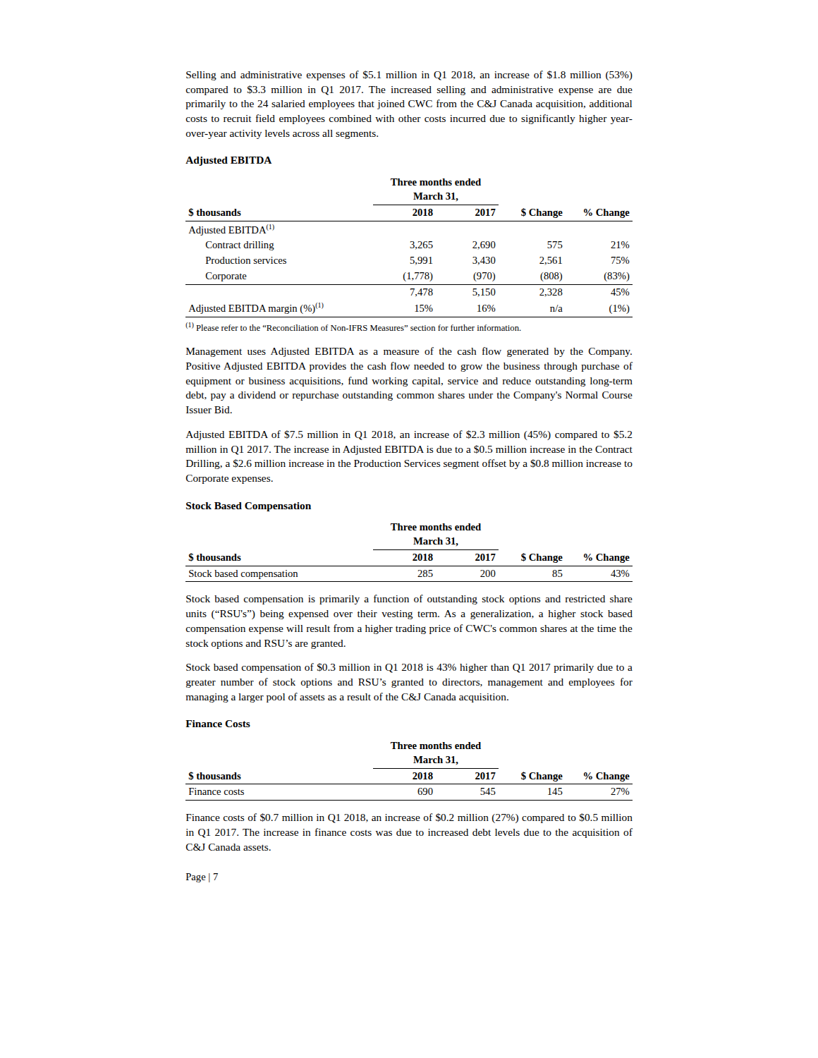Selling and administrative expenses of $5.1 million in Q1 2018, an increase of $1.8 million (53%) compared to $3.3 million in Q1 2017. The increased selling and administrative expense are due primarily to the 24 salaried employees that joined CWC from the C&J Canada acquisition, additional costs to recruit field employees combined with other costs incurred due to significantly higher year-over-year activity levels across all segments.
Adjusted EBITDA
| | Three months ended March 31, | | |
| $ thousands | 2018 | 2017 | $ Change | % Change |
| Adjusted EBITDA (1) | | | | |
| Contract drilling | 3,265 | 2,690 | 575 | 21% |
| Production services | 5,991 | 3,430 | 2,561 | 75% |
| Corporate | (1,778) | (970) | (808) | (83%) |
| | 7,478 | 5,150 | 2,328 | 45% |
| Adjusted EBITDA margin (%) (1) | 15% | 16% | n/a | (1%) |
(1) Please refer to the “Reconciliation of Non-IFRS Measures” section for further information.
Management uses Adjusted EBITDA as a measure of the cash flow generated by the Company. Positive Adjusted EBITDA provides the cash flow needed to grow the business through purchase of equipment or business acquisitions, fund working capital, service and reduce outstanding long-term debt, pay a dividend or repurchase outstanding common shares under the Company's Normal Course Issuer Bid.
Adjusted EBITDA of $7.5 million in Q1 2018, an increase of $2.3 million (45%) compared to $5.2 million in Q1 2017. The increase in Adjusted EBITDA is due to a $0.5 million increase in the Contract Drilling, a $2.6 million increase in the Production Services segment offset by a $0.8 million increase to Corporate expenses.
Stock Based Compensation
| | Three months ended March 31, | | |
| $ thousands | 2018 | 2017 | $ Change | % Change |
| Stock based compensation | 285 | 200 | 85 | 43% |
Stock based compensation is primarily a function of outstanding stock options and restricted share units (“RSU's”) being expensed over their vesting term. As a generalization, a higher stock based compensation expense will result from a higher trading price of CWC's common shares at the time the stock options and RSU’s are granted.
Stock based compensation of $0.3 million in Q1 2018 is 43% higher than Q1 2017 primarily due to a greater number of stock options and RSU’s granted to directors, management and employees for managing a larger pool of assets as a result of the C&J Canada acquisition.
Finance Costs
| | Three months ended March 31, | | |
| $ thousands | 2018 | 2017 | $ Change | % Change |
| Finance costs | 690 | 545 | 145 | 27% |
Finance costs of $0.7 million in Q1 2018, an increase of $0.2 million (27%) compared to $0.5 million in Q1 2017. The increase in finance costs was due to increased debt levels due to the acquisition of C&J Canada assets.
Page | 7